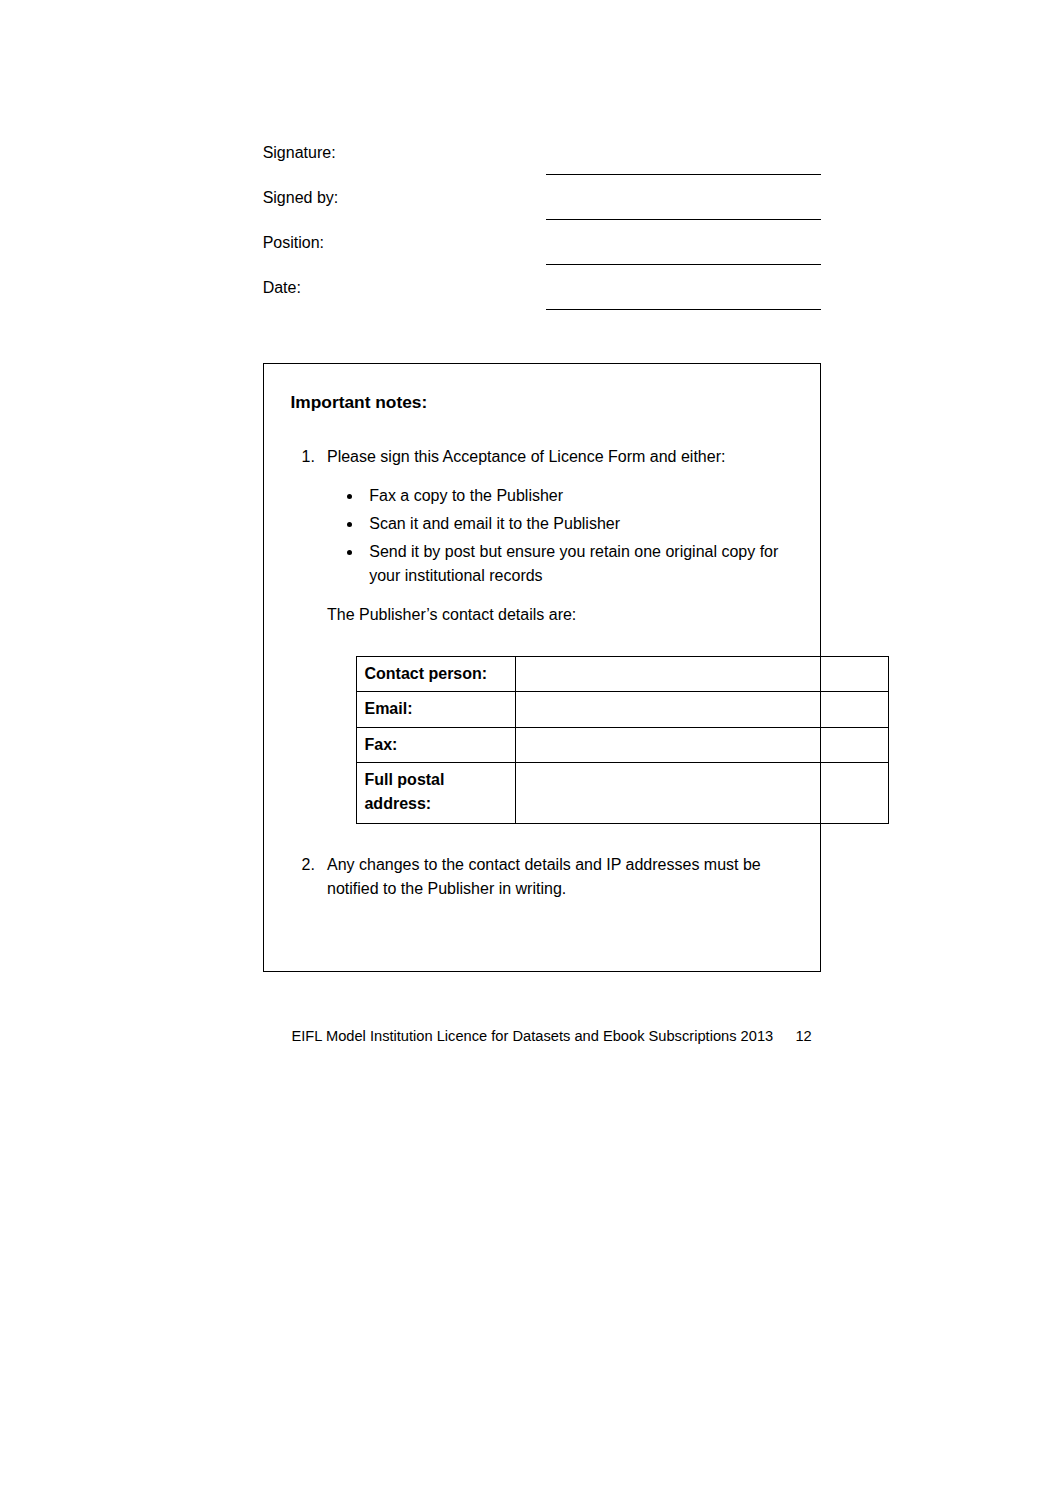| Signature: | |
| Signed by: | |
| Position: | |
| Date: | |
Important notes:
Please sign this Acceptance of Licence Form and either:
Fax a copy to the Publisher
Scan it and email it to the Publisher
Send it by post but ensure you retain one original copy for your institutional records
The Publisher’s contact details are:
| Contact person: | |
| Email: | |
| Fax: | |
| Full postal address: | |
Any changes to the contact details and IP addresses must be notified to the Publisher in writing.
EIFL Model Institution Licence for Datasets and Ebook Subscriptions 2013 12